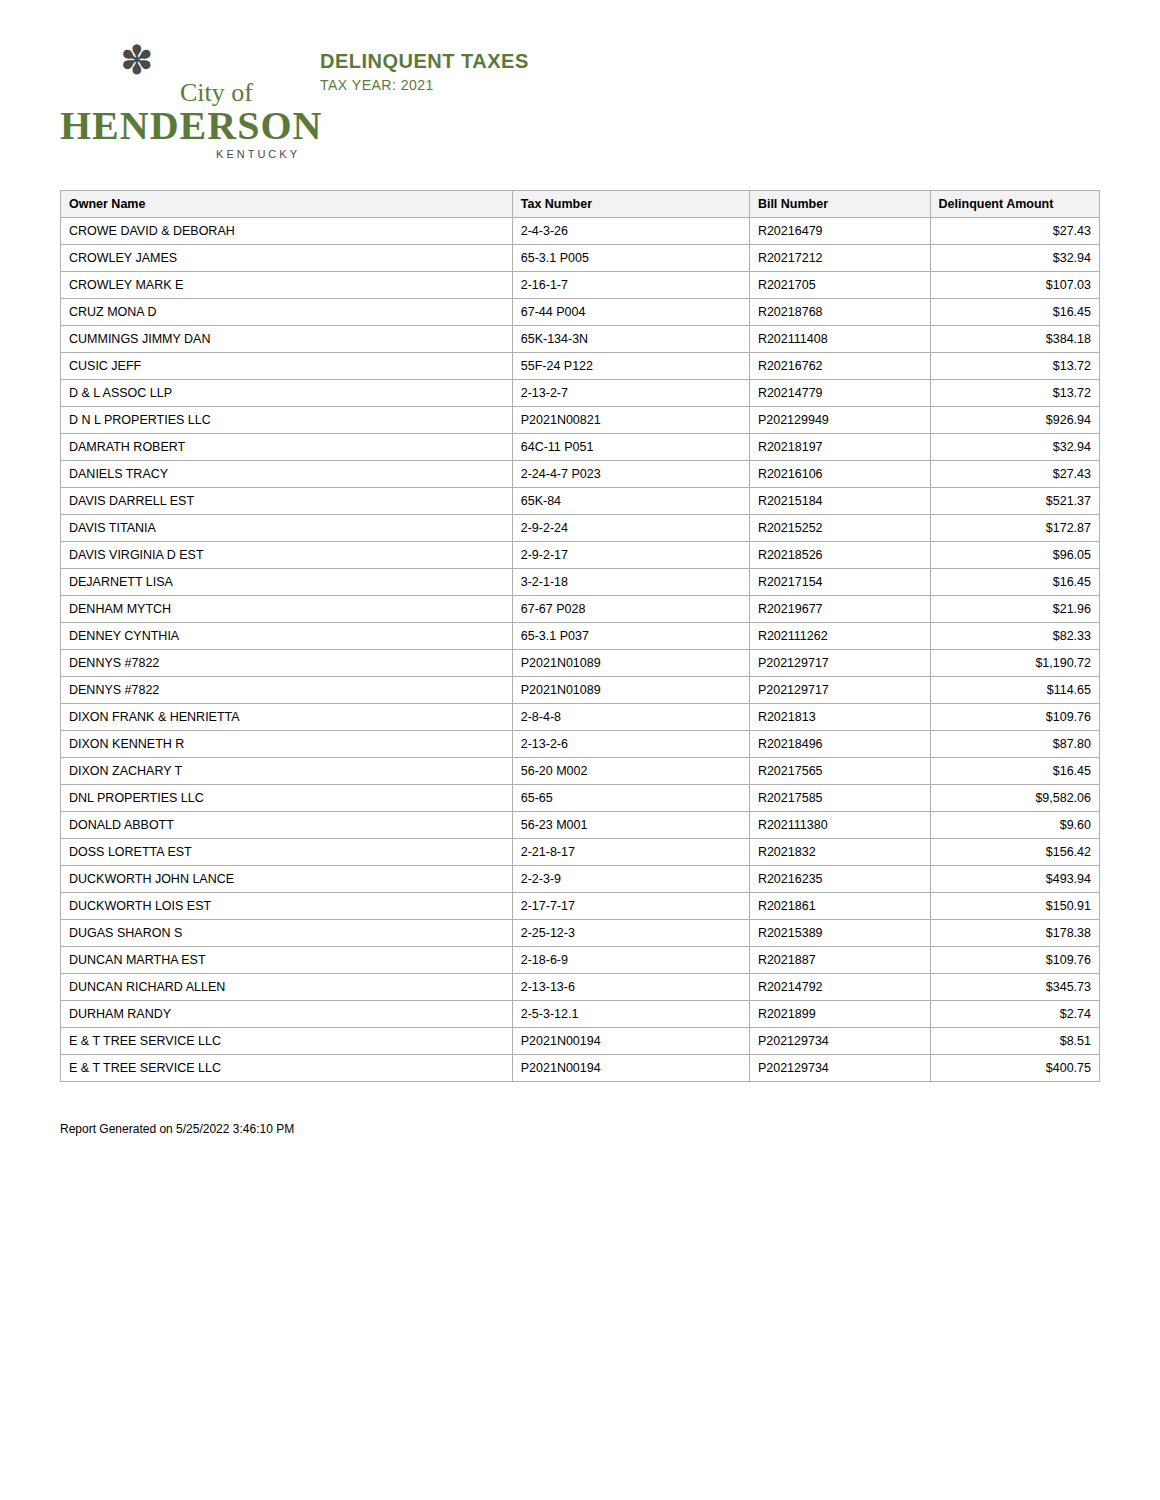✽
City of
HENDERSON
KENTUCKY
DELINQUENT TAXES
TAX YEAR: 2021
| Owner Name | Tax Number | Bill Number | Delinquent Amount |
| --- | --- | --- | --- |
| CROWE DAVID & DEBORAH | 2-4-3-26 | R20216479 | $27.43 |
| CROWLEY JAMES | 65-3.1 P005 | R20217212 | $32.94 |
| CROWLEY MARK E | 2-16-1-7 | R2021705 | $107.03 |
| CRUZ MONA D | 67-44 P004 | R20218768 | $16.45 |
| CUMMINGS JIMMY DAN | 65K-134-3N | R202111408 | $384.18 |
| CUSIC JEFF | 55F-24 P122 | R20216762 | $13.72 |
| D & L ASSOC LLP | 2-13-2-7 | R20214779 | $13.72 |
| D N L PROPERTIES LLC | P2021N00821 | P202129949 | $926.94 |
| DAMRATH ROBERT | 64C-11 P051 | R20218197 | $32.94 |
| DANIELS TRACY | 2-24-4-7 P023 | R20216106 | $27.43 |
| DAVIS DARRELL EST | 65K-84 | R20215184 | $521.37 |
| DAVIS TITANIA | 2-9-2-24 | R20215252 | $172.87 |
| DAVIS VIRGINIA D EST | 2-9-2-17 | R20218526 | $96.05 |
| DEJARNETT LISA | 3-2-1-18 | R20217154 | $16.45 |
| DENHAM MYTCH | 67-67 P028 | R20219677 | $21.96 |
| DENNEY CYNTHIA | 65-3.1 P037 | R202111262 | $82.33 |
| DENNYS #7822 | P2021N01089 | P202129717 | $1,190.72 |
| DENNYS #7822 | P2021N01089 | P202129717 | $114.65 |
| DIXON FRANK & HENRIETTA | 2-8-4-8 | R2021813 | $109.76 |
| DIXON KENNETH R | 2-13-2-6 | R20218496 | $87.80 |
| DIXON ZACHARY T | 56-20 M002 | R20217565 | $16.45 |
| DNL PROPERTIES LLC | 65-65 | R20217585 | $9,582.06 |
| DONALD ABBOTT | 56-23 M001 | R202111380 | $9.60 |
| DOSS LORETTA EST | 2-21-8-17 | R2021832 | $156.42 |
| DUCKWORTH JOHN LANCE | 2-2-3-9 | R20216235 | $493.94 |
| DUCKWORTH LOIS EST | 2-17-7-17 | R2021861 | $150.91 |
| DUGAS SHARON S | 2-25-12-3 | R20215389 | $178.38 |
| DUNCAN MARTHA EST | 2-18-6-9 | R2021887 | $109.76 |
| DUNCAN RICHARD ALLEN | 2-13-13-6 | R20214792 | $345.73 |
| DURHAM RANDY | 2-5-3-12.1 | R2021899 | $2.74 |
| E & T TREE SERVICE LLC | P2021N00194 | P202129734 | $8.51 |
| E & T TREE SERVICE LLC | P2021N00194 | P202129734 | $400.75 |
Report Generated on 5/25/2022 3:46:10 PM